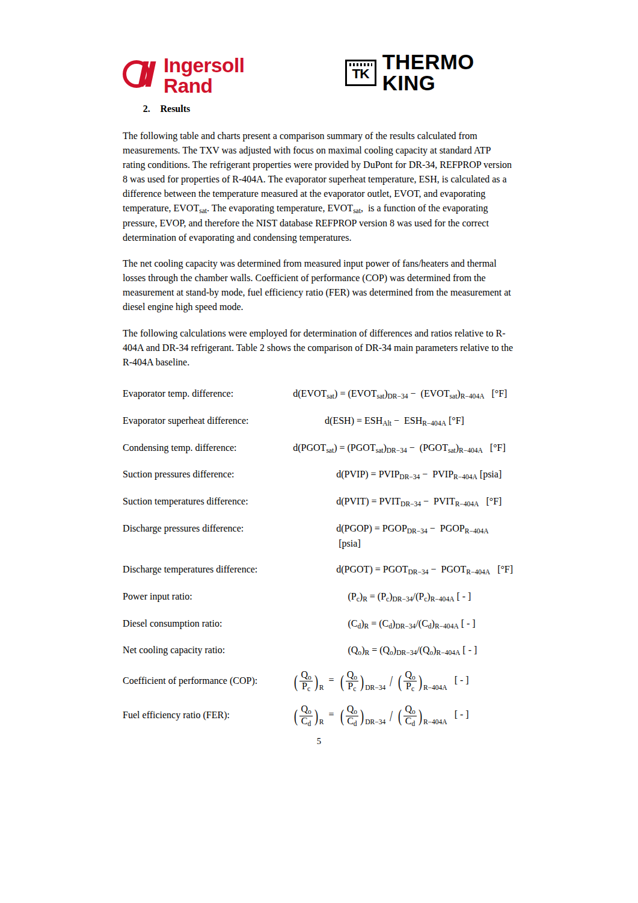Ingersoll Rand
THERMO KING
2. Results
The following table and charts present a comparison summary of the results calculated from measurements. The TXV was adjusted with focus on maximal cooling capacity at standard ATP rating conditions. The refrigerant properties were provided by DuPont for DR-34, REFPROP version 8 was used for properties of R-404A. The evaporator superheat temperature, ESH, is calculated as a difference between the temperature measured at the evaporator outlet, EVOT, and evaporating temperature, EVOTsat. The evaporating temperature, EVOTsat, is a function of the evaporating pressure, EVOP, and therefore the NIST database REFPROP version 8 was used for the correct determination of evaporating and condensing temperatures.
The net cooling capacity was determined from measured input power of fans/heaters and thermal losses through the chamber walls. Coefficient of performance (COP) was determined from the measurement at stand-by mode, fuel efficiency ratio (FER) was determined from the measurement at diesel engine high speed mode.
The following calculations were employed for determination of differences and ratios relative to R-404A and DR-34 refrigerant. Table 2 shows the comparison of DR-34 main parameters relative to the R-404A baseline.
Evaporator temp. difference:
d(EVOTsat) = (EVOTsat)DR−34 − (EVOTsat)R−404A [°F]
Evaporator superheat difference:
d(ESH) = ESHAlt − ESHR−404A [°F]
Condensing temp. difference:
d(PGOTsat) = (PGOTsat)DR−34 − (PGOTsat)R−404A [°F]
Suction pressures difference:
d(PVIP) = PVIPDR−34 − PVIPR−404A [psia]
Suction temperatures difference:
d(PVIT) = PVITDR−34 − PVITR−404A [°F]
Discharge pressures difference:
d(PGOP) = PGOPDR−34 − PGOPR−404A [psia]
Discharge temperatures difference:
d(PGOT) = PGOTDR−34 − PGOTR−404A [°F]
Power input ratio:
(Pc)R = (Pc)DR−34/(Pc)R−404A [ - ]
Diesel consumption ratio:
(Cd)R = (Cd)DR−34/(Cd)R−404A [ - ]
Net cooling capacity ratio:
(Qo)R = (Qo)DR−34/(Qo)R−404A [ - ]
Coefficient of performance (COP):
(Qo Pc) R = (Qo Pc) DR−34 / (Qo Pc) R−404A [ - ]
Fuel efficiency ratio (FER):
(Qo Cd) R = (Qo Cd) DR−34 / (Qo Cd) R−404A [ - ]
5